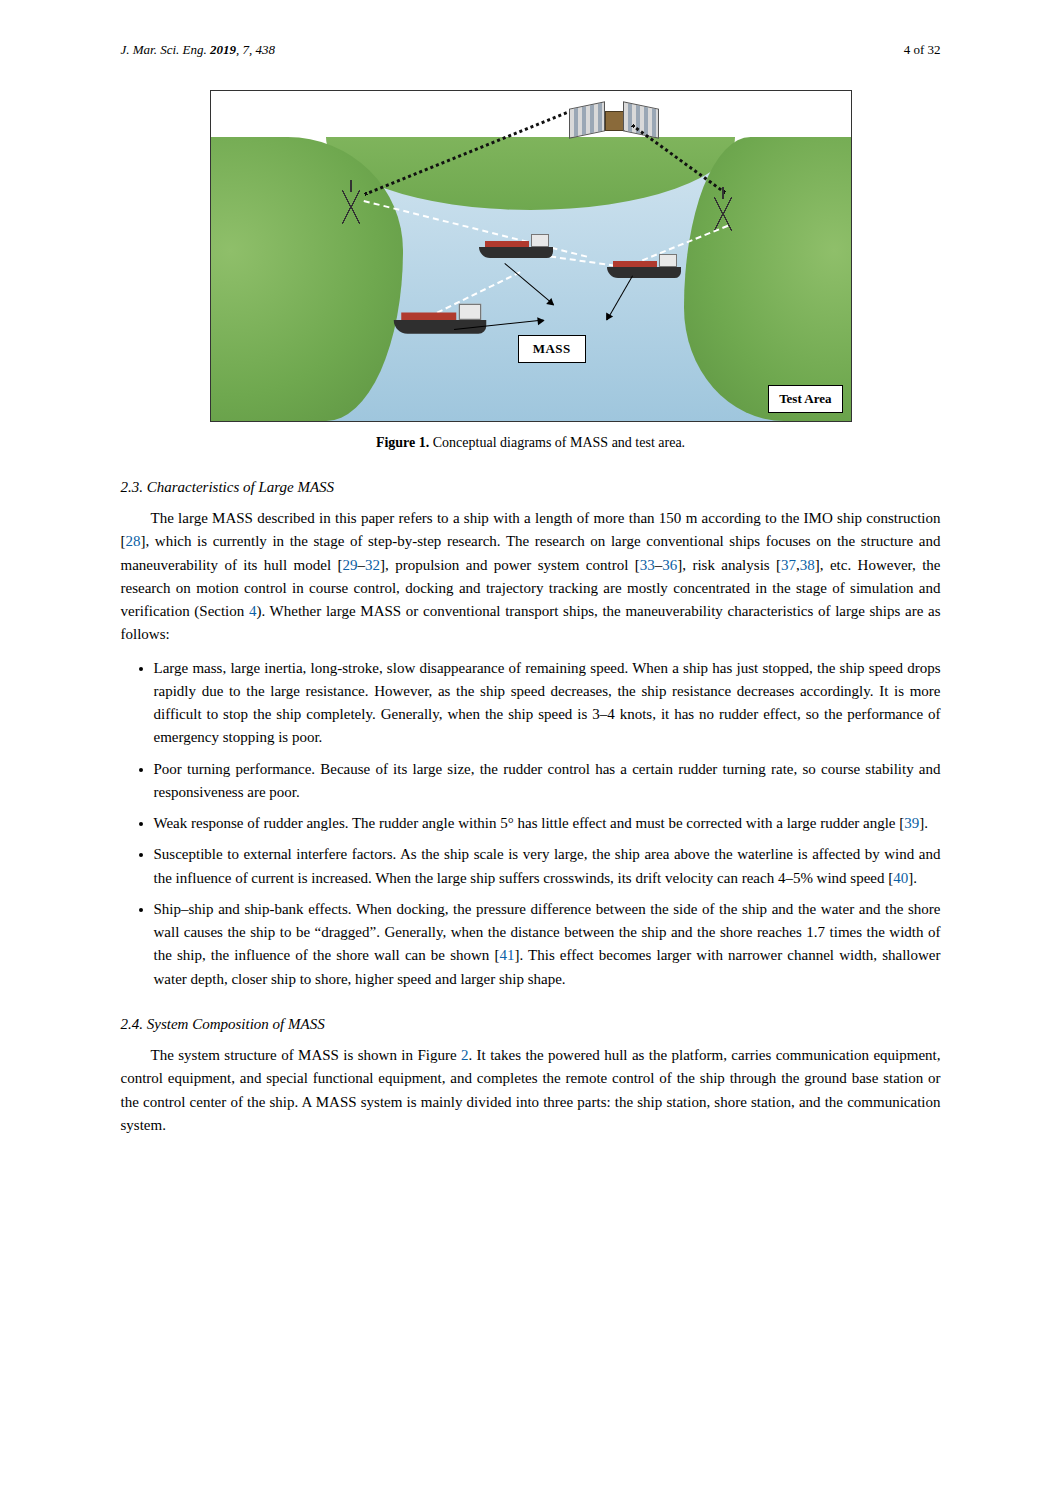J. Mar. Sci. Eng. 2019, 7, 438 4 of 32
MASS
Test Area
Figure 1. Conceptual diagrams of MASS and test area.
2.3. Characteristics of Large MASS
The large MASS described in this paper refers to a ship with a length of more than 150 m according to the IMO ship construction [28], which is currently in the stage of step-by-step research. The research on large conventional ships focuses on the structure and maneuverability of its hull model [29–32], propulsion and power system control [33–36], risk analysis [37,38], etc. However, the research on motion control in course control, docking and trajectory tracking are mostly concentrated in the stage of simulation and verification (Section 4). Whether large MASS or conventional transport ships, the maneuverability characteristics of large ships are as follows:
Large mass, large inertia, long-stroke, slow disappearance of remaining speed. When a ship has just stopped, the ship speed drops rapidly due to the large resistance. However, as the ship speed decreases, the ship resistance decreases accordingly. It is more difficult to stop the ship completely. Generally, when the ship speed is 3–4 knots, it has no rudder effect, so the performance of emergency stopping is poor.
Poor turning performance. Because of its large size, the rudder control has a certain rudder turning rate, so course stability and responsiveness are poor.
Weak response of rudder angles. The rudder angle within 5° has little effect and must be corrected with a large rudder angle [39].
Susceptible to external interfere factors. As the ship scale is very large, the ship area above the waterline is affected by wind and the influence of current is increased. When the large ship suffers crosswinds, its drift velocity can reach 4–5% wind speed [40].
Ship–ship and ship-bank effects. When docking, the pressure difference between the side of the ship and the water and the shore wall causes the ship to be “dragged”. Generally, when the distance between the ship and the shore reaches 1.7 times the width of the ship, the influence of the shore wall can be shown [41]. This effect becomes larger with narrower channel width, shallower water depth, closer ship to shore, higher speed and larger ship shape.
2.4. System Composition of MASS
The system structure of MASS is shown in Figure 2. It takes the powered hull as the platform, carries communication equipment, control equipment, and special functional equipment, and completes the remote control of the ship through the ground base station or the control center of the ship. A MASS system is mainly divided into three parts: the ship station, shore station, and the communication system.